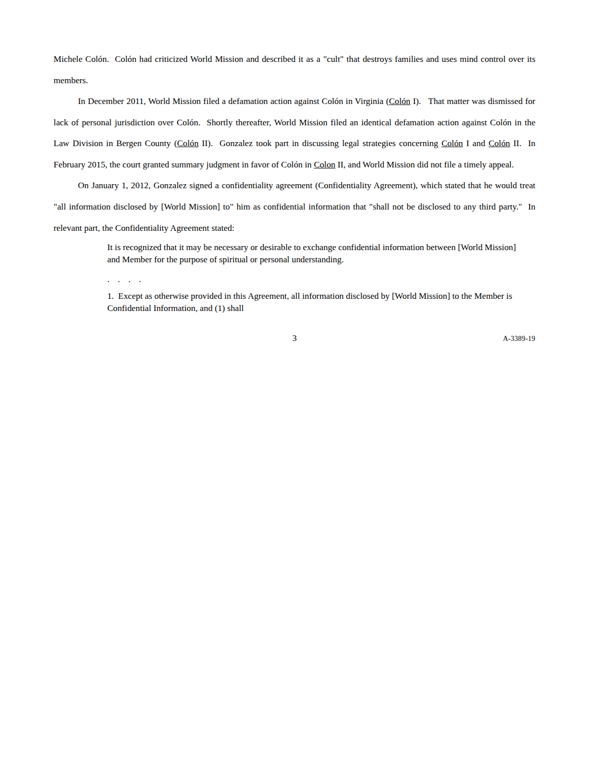Michele Colón. Colón had criticized World Mission and described it as a "cult" that destroys families and uses mind control over its members.
In December 2011, World Mission filed a defamation action against Colón in Virginia (Colón I). That matter was dismissed for lack of personal jurisdiction over Colón. Shortly thereafter, World Mission filed an identical defamation action against Colón in the Law Division in Bergen County (Colón II). Gonzalez took part in discussing legal strategies concerning Colón I and Colón II. In February 2015, the court granted summary judgment in favor of Colón in Colon II, and World Mission did not file a timely appeal.
On January 1, 2012, Gonzalez signed a confidentiality agreement (Confidentiality Agreement), which stated that he would treat "all information disclosed by [World Mission] to" him as confidential information that "shall not be disclosed to any third party." In relevant part, the Confidentiality Agreement stated:
It is recognized that it may be necessary or desirable to exchange confidential information between [World Mission] and Member for the purpose of spiritual or personal understanding.
. . . .
1. Except as otherwise provided in this Agreement, all information disclosed by [World Mission] to the Member is Confidential Information, and (1) shall
3
A-3389-19